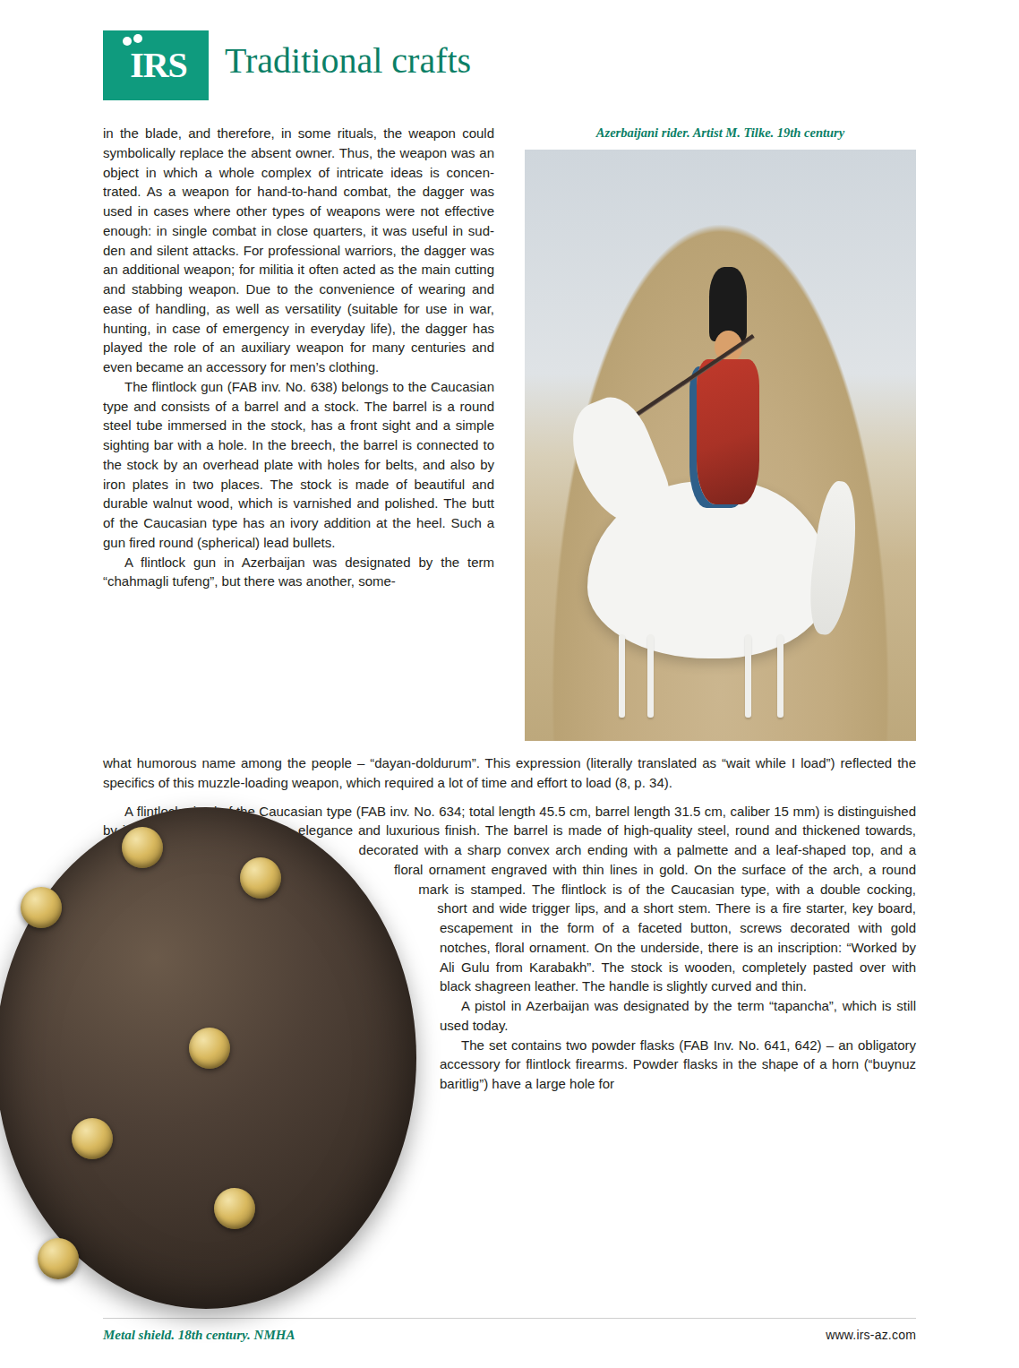IRS
Traditional crafts
in the blade, and therefore, in some rituals, the weapon could symbolically replace the absent owner. Thus, the weapon was an object in which a whole complex of intricate ideas is concentrated. As a weapon for hand-to-hand combat, the dagger was used in cases where other types of weapons were not effective enough: in single combat in close quarters, it was useful in sudden and silent attacks. For professional warriors, the dagger was an additional weapon; for militia it often acted as the main cutting and stabbing weapon. Due to the convenience of wearing and ease of handling, as well as versatility (suitable for use in war, hunting, in case of emergency in everyday life), the dagger has played the role of an auxiliary weapon for many centuries and even became an accessory for men’s clothing.
The flintlock gun (FAB inv. No. 638) belongs to the Caucasian type and consists of a barrel and a stock. The barrel is a round steel tube immersed in the stock, has a front sight and a simple sighting bar with a hole. In the breech, the barrel is connected to the stock by an overhead plate with holes for belts, and also by iron plates in two places. The stock is made of beautiful and durable walnut wood, which is varnished and polished. The butt of the Caucasian type has an ivory addition at the heel. Such a gun fired round (spherical) lead bullets.
A flintlock gun in Azerbaijan was designated by the term “chahmagli tufeng”, but there was another, some-
Azerbaijani rider. Artist M. Tilke. 19th century
what humorous name among the people – “dayan-doldurum”. This expression (literally translated as “wait while I load”) reflected the specifics of this muzzle-loading weapon, which required a lot of time and effort to load (8, p. 34).
A flintlock pistol of the Caucasian type (FAB inv. No. 634; total length 45.5 cm, barrel length 31.5 cm, caliber 15 mm) is distinguished by its perfect design, lightness, elegance and luxurious finish. The barrel is made of high-quality steel, round and thickened towards, decorated with a sharp convex arch ending with a palmette and a leaf-shaped top, and a floral ornament engraved with thin lines in gold. On the surface of the arch, a round mark is stamped. The flintlock is of the Caucasian type, with a double cocking, short and wide trigger lips, and a short stem. There is a fire starter, key board, escapement in the form of a faceted button, screws decorated with gold notches, floral ornament. On the underside, there is an inscription: “Worked by Ali Gulu from Karabakh”. The stock is wooden, completely pasted over with black shagreen leather. The handle is slightly curved and thin.
A pistol in Azerbaijan was designated by the term “tapancha”, which is still used today.
The set contains two powder flasks (FAB Inv. No. 641, 642) – an obligatory accessory for flintlock firearms. Powder flasks in the shape of a horn (“buynuz baritlig”) have a large hole for
Metal shield. 18th century. NMHA
www.irs-az.com